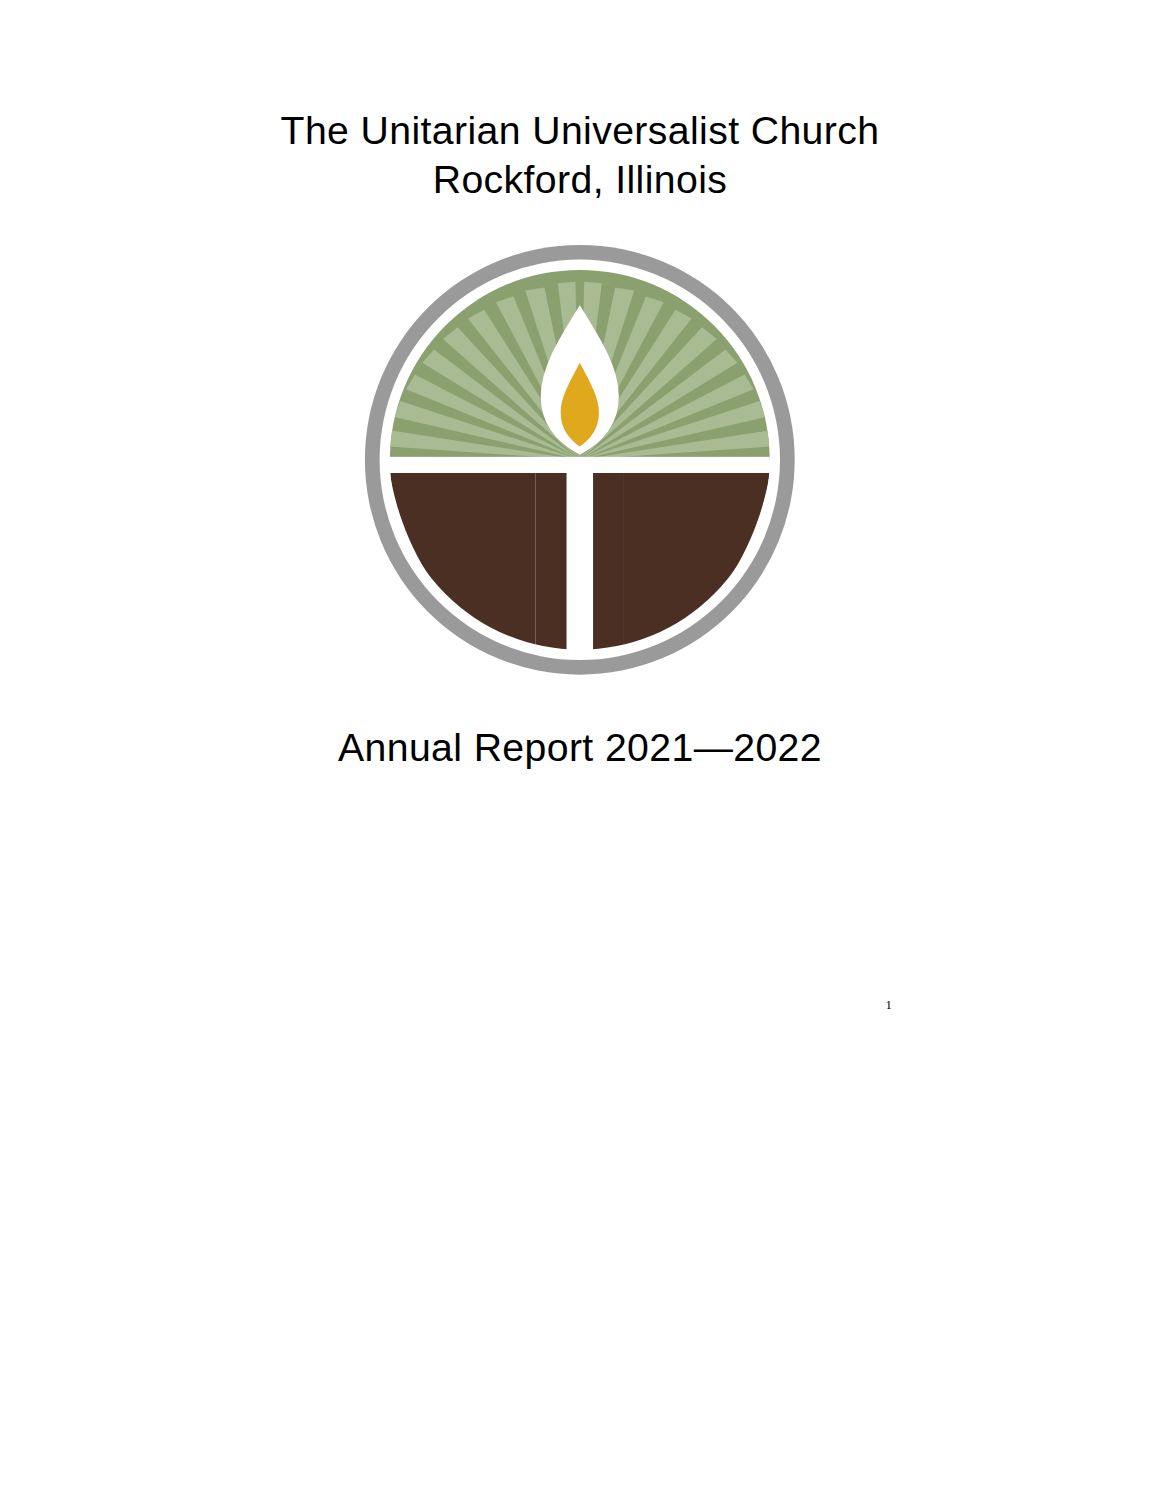The Unitarian Universalist Church
Rockford, Illinois
Unitarian Universalist flaming chalice logo A circular emblem with a grey ring, a green upper half with radiating rays, a white and gold flame at the centre, and a dark brown chalice shape forming the lower half.
Annual Report 2021—2022
1